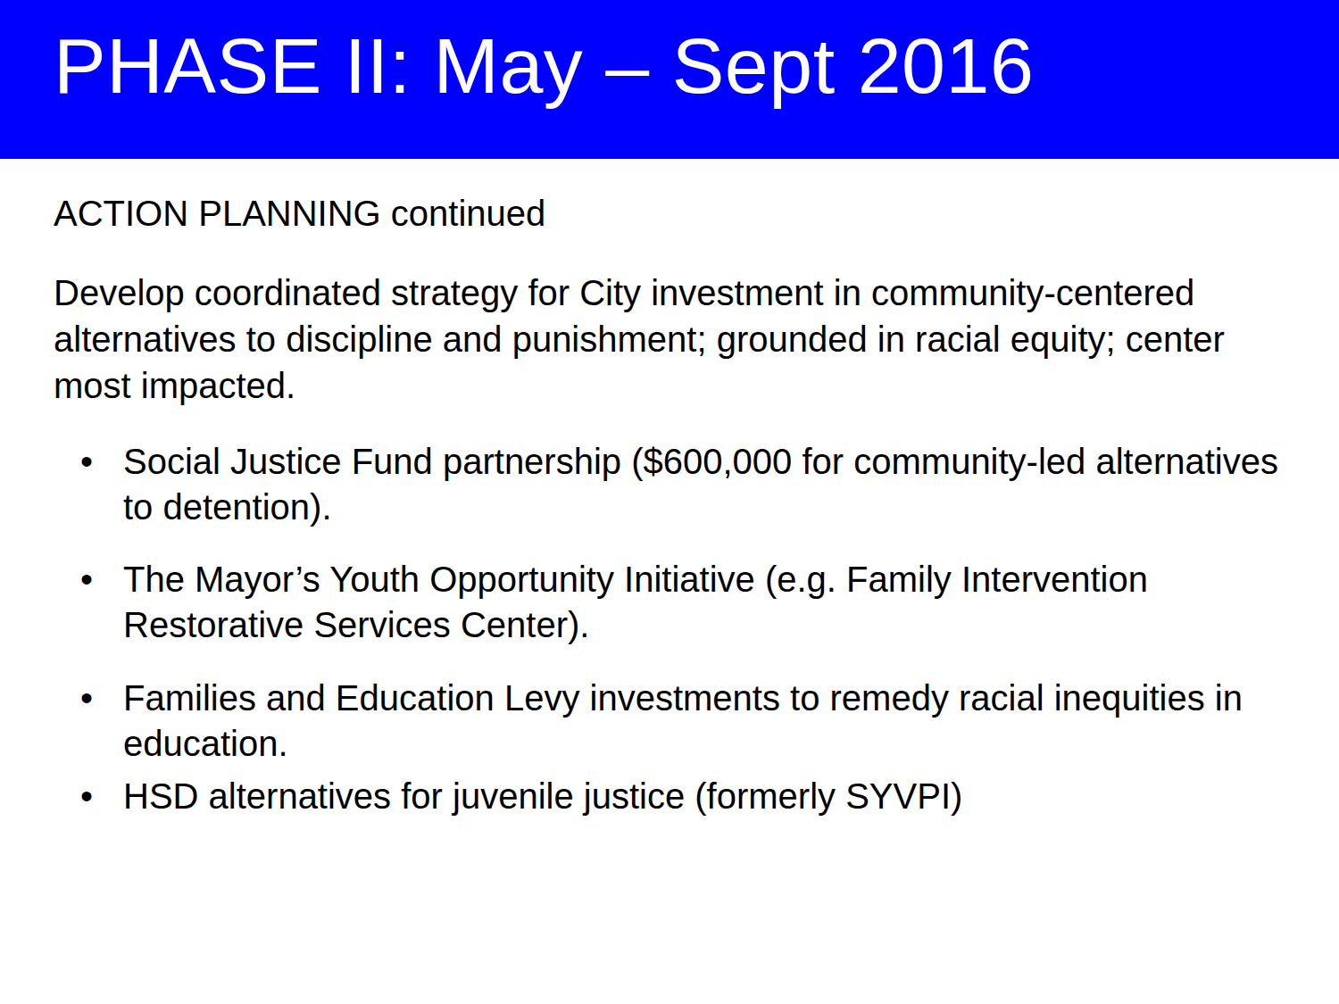PHASE II: May – Sept 2016
ACTION PLANNING continued
Develop coordinated strategy for City investment in community-centered alternatives to discipline and punishment; grounded in racial equity; center most impacted.
Social Justice Fund partnership ($600,000 for community-led alternatives to detention).
The Mayor’s Youth Opportunity Initiative (e.g. Family Intervention Restorative Services Center).
Families and Education Levy investments to remedy racial inequities in education.
HSD alternatives for juvenile justice (formerly SYVPI)